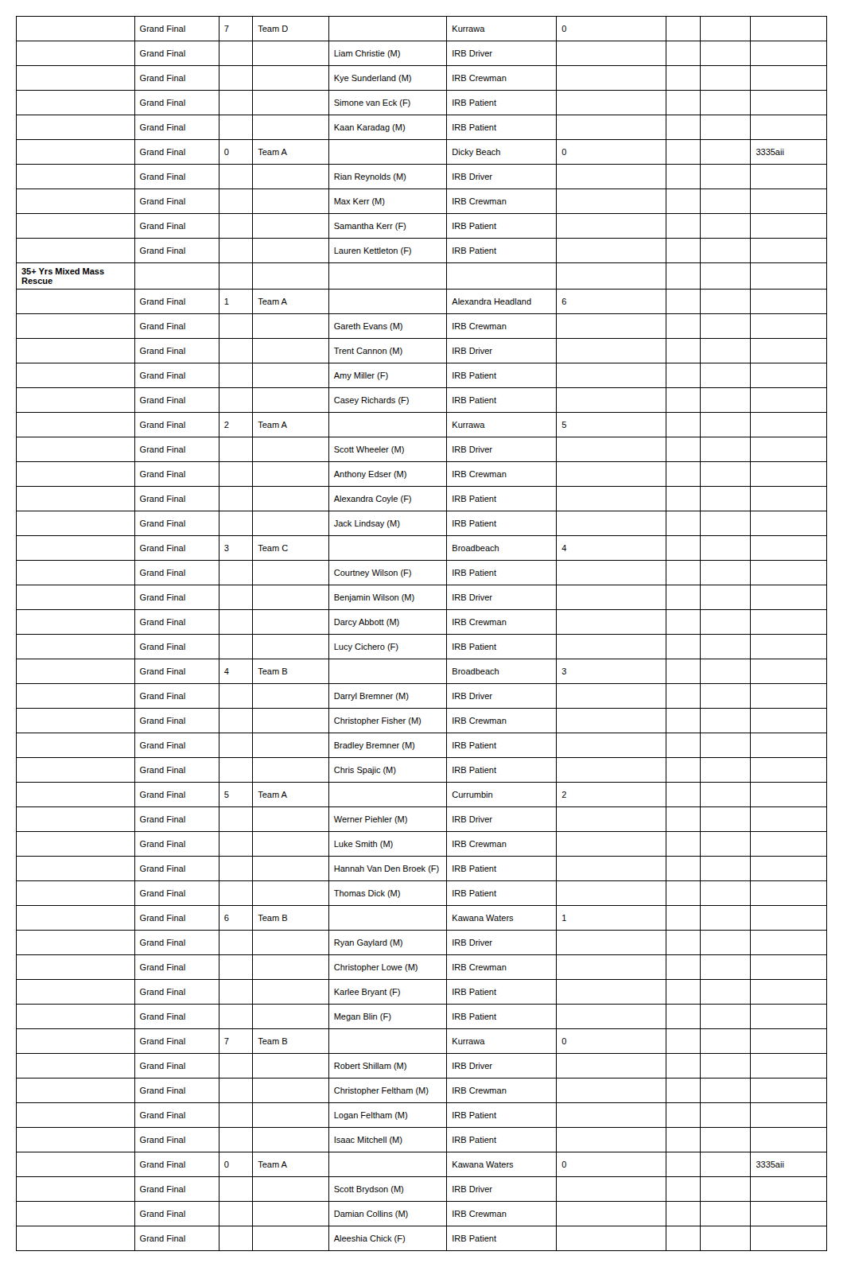| | Grand Final | 7 | Team D | | Kurrawa | 0 | | | |
| | Grand Final | | | Liam Christie (M) | IRB Driver | | | | |
| | Grand Final | | | Kye Sunderland (M) | IRB Crewman | | | | |
| | Grand Final | | | Simone van Eck (F) | IRB Patient | | | | |
| | Grand Final | | | Kaan Karadag (M) | IRB Patient | | | | |
| | Grand Final | 0 | Team A | | Dicky Beach | 0 | | | 3335aii |
| | Grand Final | | | Rian Reynolds (M) | IRB Driver | | | | |
| | Grand Final | | | Max Kerr (M) | IRB Crewman | | | | |
| | Grand Final | | | Samantha Kerr (F) | IRB Patient | | | | |
| | Grand Final | | | Lauren Kettleton (F) | IRB Patient | | | | |
| 35+ Yrs Mixed Mass Rescue | | | | | | | | | |
| | Grand Final | 1 | Team A | | Alexandra Headland | 6 | | | |
| | Grand Final | | | Gareth Evans (M) | IRB Crewman | | | | |
| | Grand Final | | | Trent Cannon (M) | IRB Driver | | | | |
| | Grand Final | | | Amy Miller (F) | IRB Patient | | | | |
| | Grand Final | | | Casey Richards (F) | IRB Patient | | | | |
| | Grand Final | 2 | Team A | | Kurrawa | 5 | | | |
| | Grand Final | | | Scott Wheeler (M) | IRB Driver | | | | |
| | Grand Final | | | Anthony Edser (M) | IRB Crewman | | | | |
| | Grand Final | | | Alexandra Coyle (F) | IRB Patient | | | | |
| | Grand Final | | | Jack Lindsay (M) | IRB Patient | | | | |
| | Grand Final | 3 | Team C | | Broadbeach | 4 | | | |
| | Grand Final | | | Courtney Wilson (F) | IRB Patient | | | | |
| | Grand Final | | | Benjamin Wilson (M) | IRB Driver | | | | |
| | Grand Final | | | Darcy Abbott (M) | IRB Crewman | | | | |
| | Grand Final | | | Lucy Cichero (F) | IRB Patient | | | | |
| | Grand Final | 4 | Team B | | Broadbeach | 3 | | | |
| | Grand Final | | | Darryl Bremner (M) | IRB Driver | | | | |
| | Grand Final | | | Christopher Fisher (M) | IRB Crewman | | | | |
| | Grand Final | | | Bradley Bremner (M) | IRB Patient | | | | |
| | Grand Final | | | Chris Spajic (M) | IRB Patient | | | | |
| | Grand Final | 5 | Team A | | Currumbin | 2 | | | |
| | Grand Final | | | Werner Piehler (M) | IRB Driver | | | | |
| | Grand Final | | | Luke Smith (M) | IRB Crewman | | | | |
| | Grand Final | | | Hannah Van Den Broek (F) | IRB Patient | | | | |
| | Grand Final | | | Thomas Dick (M) | IRB Patient | | | | |
| | Grand Final | 6 | Team B | | Kawana Waters | 1 | | | |
| | Grand Final | | | Ryan Gaylard (M) | IRB Driver | | | | |
| | Grand Final | | | Christopher Lowe (M) | IRB Crewman | | | | |
| | Grand Final | | | Karlee Bryant (F) | IRB Patient | | | | |
| | Grand Final | | | Megan Blin (F) | IRB Patient | | | | |
| | Grand Final | 7 | Team B | | Kurrawa | 0 | | | |
| | Grand Final | | | Robert Shillam (M) | IRB Driver | | | | |
| | Grand Final | | | Christopher Feltham (M) | IRB Crewman | | | | |
| | Grand Final | | | Logan Feltham (M) | IRB Patient | | | | |
| | Grand Final | | | Isaac Mitchell (M) | IRB Patient | | | | |
| | Grand Final | 0 | Team A | | Kawana Waters | 0 | | | 3335aii |
| | Grand Final | | | Scott Brydson (M) | IRB Driver | | | | |
| | Grand Final | | | Damian Collins (M) | IRB Crewman | | | | |
| | Grand Final | | | Aleeshia Chick (F) | IRB Patient | | | | |